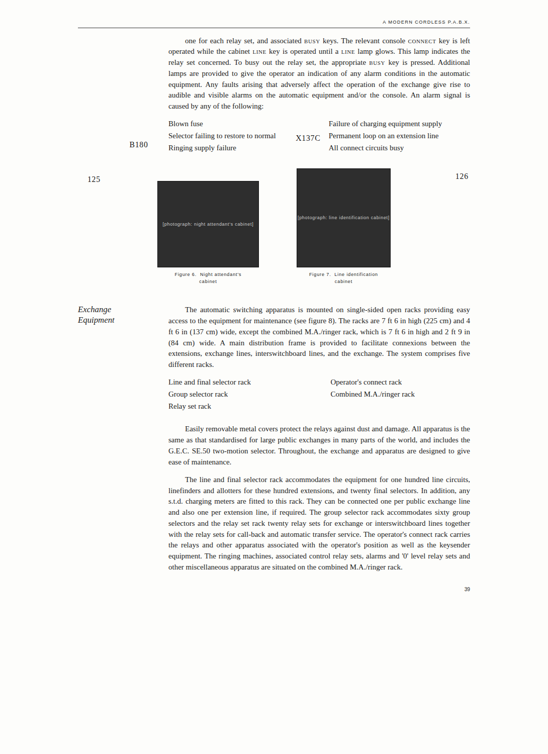A Modern Cordless P.A.B.X.
B180
125
X137C
126
one for each relay set, and associated busy keys. The relevant console connect key is left operated while the cabinet line key is operated until a line lamp glows. This lamp indicates the relay set concerned. To busy out the relay set, the appropriate busy key is pressed. Additional lamps are provided to give the operator an indication of any alarm conditions in the automatic equipment. Any faults arising that adversely affect the operation of the exchange give rise to audible and visible alarms on the automatic equipment and/or the console. An alarm signal is caused by any of the following:
Blown fuse
Selector failing to restore to normal
Ringing supply failure
Failure of charging equipment supply
Permanent loop on an extension line
All connect circuits busy
[photograph: night attendant's cabinet]
Figure 6. Night attendant's
cabinet
[photograph: line identification cabinet]
Figure 7. Line identification
cabinet
Exchange
Equipment
The automatic switching apparatus is mounted on single-sided open racks providing easy access to the equipment for maintenance (see figure 8). The racks are 7 ft 6 in high (225 cm) and 4 ft 6 in (137 cm) wide, except the combined M.A./ringer rack, which is 7 ft 6 in high and 2 ft 9 in (84 cm) wide. A main distribution frame is provided to facilitate connexions between the extensions, exchange lines, interswitchboard lines, and the exchange. The system comprises five different racks.
Line and final selector rack
Group selector rack
Relay set rack
Operator's connect rack
Combined M.A./ringer rack
Easily removable metal covers protect the relays against dust and damage. All apparatus is the same as that standardised for large public exchanges in many parts of the world, and includes the G.E.C. SE.50 two-motion selector. Throughout, the exchange and apparatus are designed to give ease of maintenance.
The line and final selector rack accommodates the equipment for one hundred line circuits, linefinders and allotters for these hundred extensions, and twenty final selectors. In addition, any s.t.d. charging meters are fitted to this rack. They can be connected one per public exchange line and also one per extension line, if required. The group selector rack accommodates sixty group selectors and the relay set rack twenty relay sets for exchange or interswitchboard lines together with the relay sets for call-back and automatic transfer service. The operator's connect rack carries the relays and other apparatus associated with the operator's position as well as the keysender equipment. The ringing machines, associated control relay sets, alarms and '0' level relay sets and other miscellaneous apparatus are situated on the combined M.A./ringer rack.
39